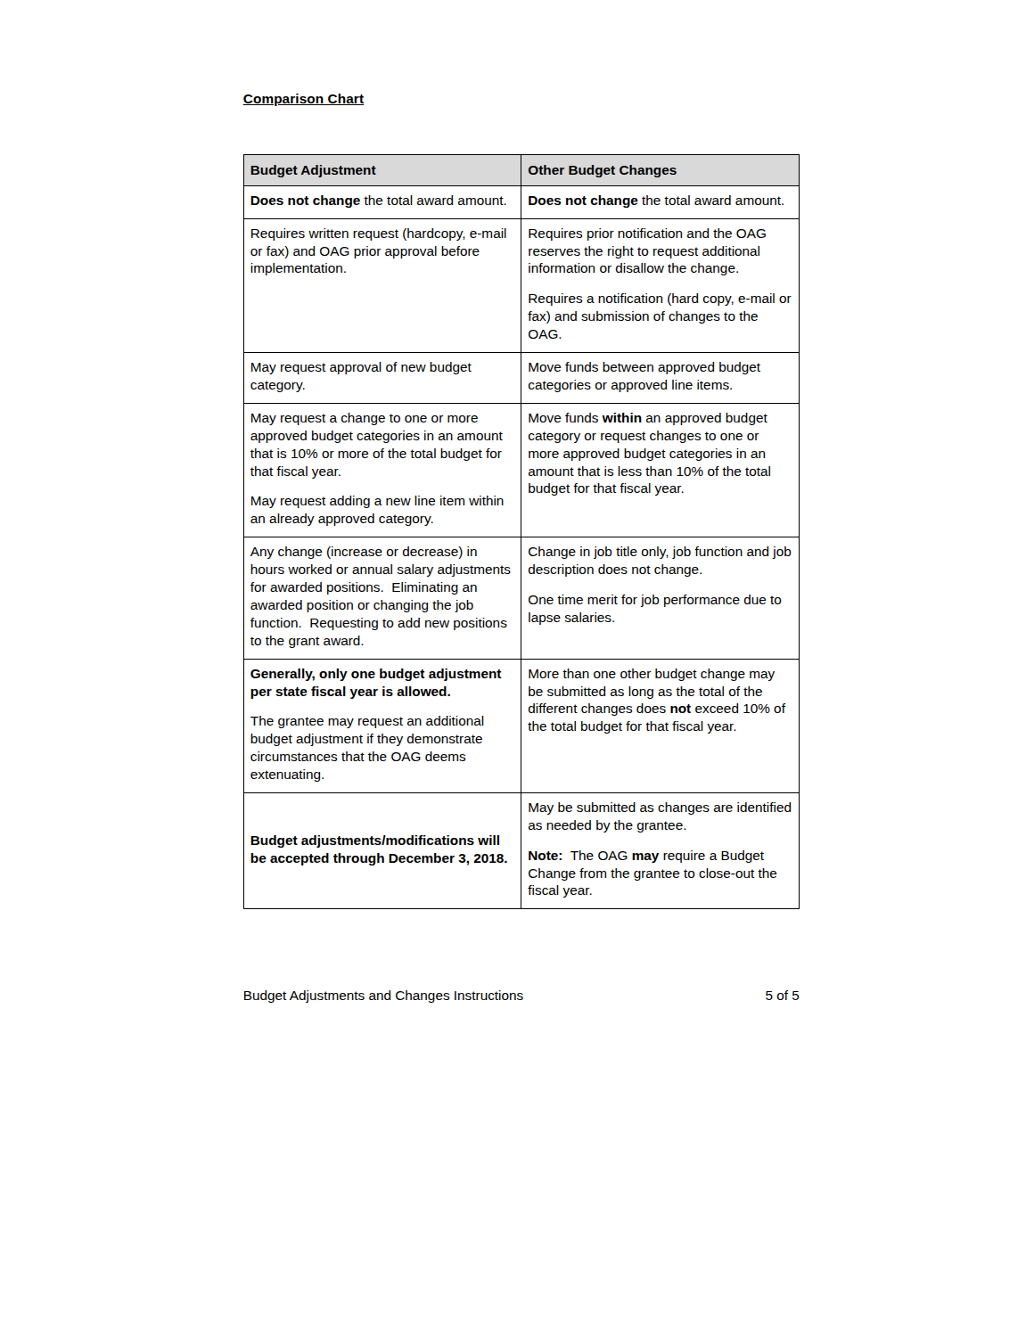Comparison Chart
| Budget Adjustment | Other Budget Changes |
| --- | --- |
| Does not change the total award amount. | Does not change the total award amount. |
| Requires written request (hardcopy, e-mail or fax) and OAG prior approval before implementation. | Requires prior notification and the OAG reserves the right to request additional information or disallow the change. Requires a notification (hard copy, e-mail or fax) and submission of changes to the OAG. |
| May request approval of new budget category. | Move funds between approved budget categories or approved line items. |
| May request a change to one or more approved budget categories in an amount that is 10% or more of the total budget for that fiscal year. May request adding a new line item within an already approved category. | Move funds within an approved budget category or request changes to one or more approved budget categories in an amount that is less than 10% of the total budget for that fiscal year. |
| Any change (increase or decrease) in hours worked or annual salary adjustments for awarded positions. Eliminating an awarded position or changing the job function. Requesting to add new positions to the grant award. | Change in job title only, job function and job description does not change. One time merit for job performance due to lapse salaries. |
| Generally, only one budget adjustment per state fiscal year is allowed. The grantee may request an additional budget adjustment if they demonstrate circumstances that the OAG deems extenuating. | More than one other budget change may be submitted as long as the total of the different changes does not exceed 10% of the total budget for that fiscal year. |
| Budget adjustments/modifications will be accepted through December 3, 2018. | May be submitted as changes are identified as needed by the grantee. Note: The OAG may require a Budget Change from the grantee to close-out the fiscal year. |
Budget Adjustments and Changes Instructions
5 of 5